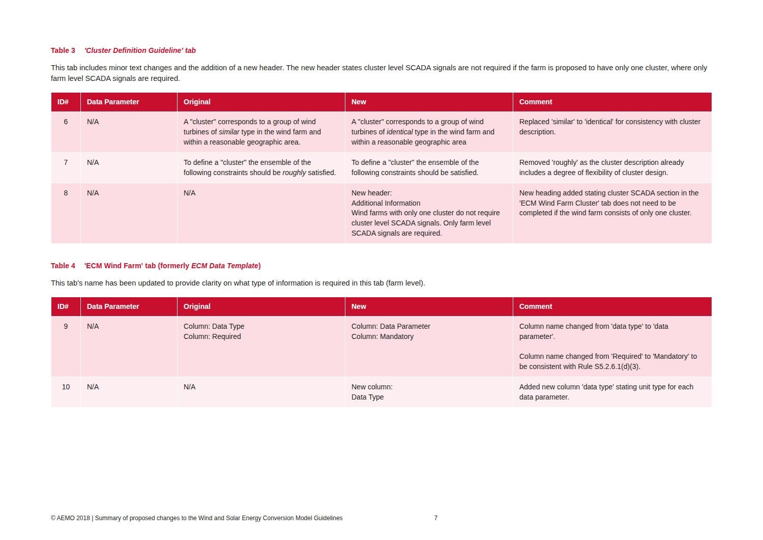Table 3'Cluster Definition Guideline' tab
This tab includes minor text changes and the addition of a new header. The new header states cluster level SCADA signals are not required if the farm is proposed to have only one cluster, where only farm level SCADA signals are required.
| ID# | Data Parameter | Original | New | Comment |
| --- | --- | --- | --- | --- |
| 6 | N/A | A "cluster" corresponds to a group of wind turbines of similar type in the wind farm and within a reasonable geographic area. | A "cluster" corresponds to a group of wind turbines of identical type in the wind farm and within a reasonable geographic area | Replaced 'similar' to 'identical' for consistency with cluster description. |
| 7 | N/A | To define a "cluster" the ensemble of the following constraints should be roughly satisfied. | To define a "cluster" the ensemble of the following constraints should be satisfied. | Removed 'roughly' as the cluster description already includes a degree of flexibility of cluster design. |
| 8 | N/A | N/A | New header: Additional Information Wind farms with only one cluster do not require cluster level SCADA signals. Only farm level SCADA signals are required. | New heading added stating cluster SCADA section in the 'ECM Wind Farm Cluster' tab does not need to be completed if the wind farm consists of only one cluster. |
Table 4'ECM Wind Farm' tab (formerly ECM Data Template)
This tab's name has been updated to provide clarity on what type of information is required in this tab (farm level).
| ID# | Data Parameter | Original | New | Comment |
| --- | --- | --- | --- | --- |
| 9 | N/A | Column: Data Type Column: Required | Column: Data Parameter Column: Mandatory | Column name changed from 'data type' to 'data parameter'. Column name changed from 'Required' to 'Mandatory' to be consistent with Rule S5.2.6.1(d)(3). |
| 10 | N/A | N/A | New column: Data Type | Added new column 'data type' stating unit type for each data parameter. |
© AEMO 2018 | Summary of proposed changes to the Wind and Solar Energy Conversion Model Guidelines7